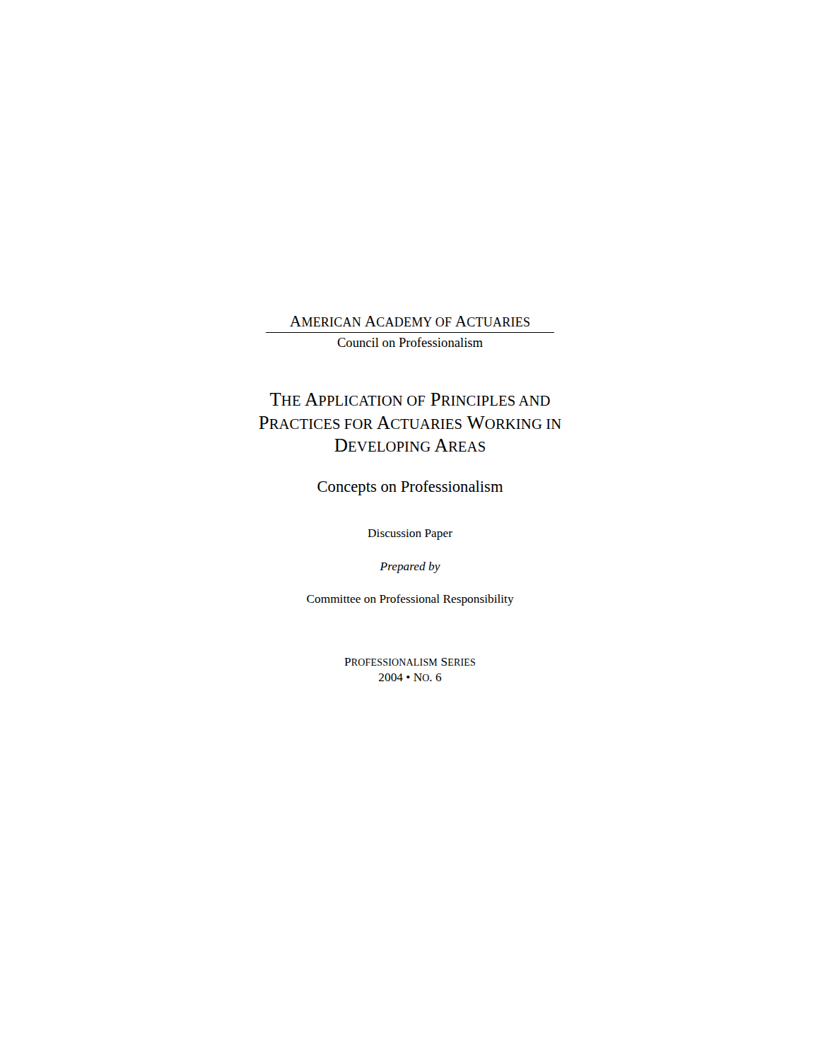AMERICAN ACADEMY OF ACTUARIES
Council on Professionalism
THE APPLICATION OF PRINCIPLES AND
PRACTICES FOR ACTUARIES WORKING IN
DEVELOPING AREAS
Concepts on Professionalism
Discussion Paper
Prepared by
Committee on Professional Responsibility
PROFESSIONALISM SERIES
2004 • NO. 6